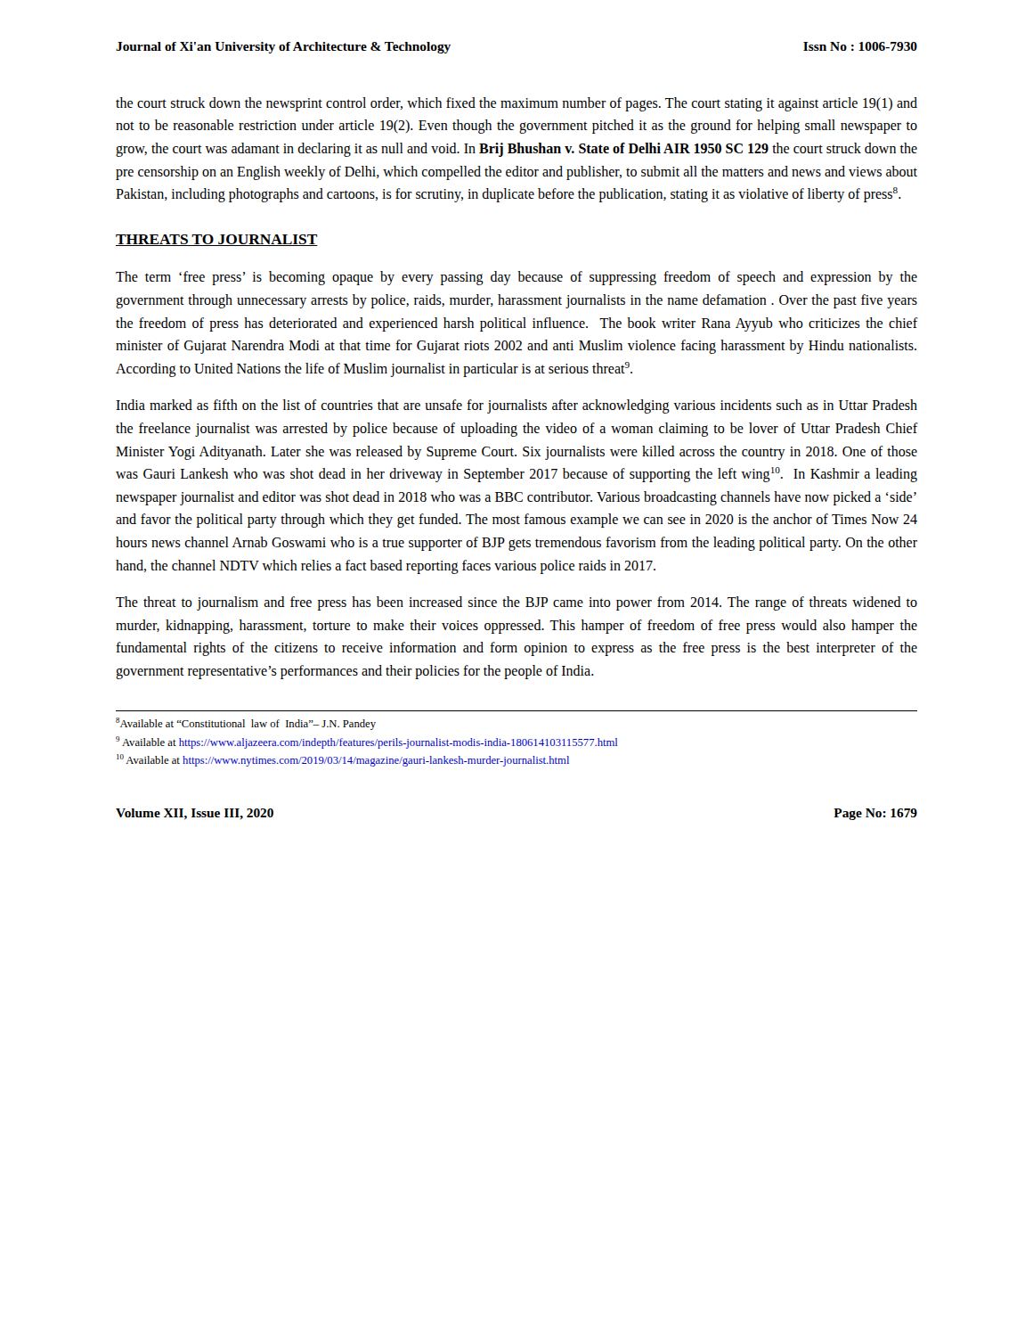Journal of Xi'an University of Architecture & Technology
Issn No : 1006-7930
the court struck down the newsprint control order, which fixed the maximum number of pages. The court stating it against article 19(1) and not to be reasonable restriction under article 19(2). Even though the government pitched it as the ground for helping small newspaper to grow, the court was adamant in declaring it as null and void. In Brij Bhushan v. State of Delhi AIR 1950 SC 129 the court struck down the pre censorship on an English weekly of Delhi, which compelled the editor and publisher, to submit all the matters and news and views about Pakistan, including photographs and cartoons, is for scrutiny, in duplicate before the publication, stating it as violative of liberty of press8.
Threats to Journalist
The term ‘free press’ is becoming opaque by every passing day because of suppressing freedom of speech and expression by the government through unnecessary arrests by police, raids, murder, harassment journalists in the name defamation . Over the past five years the freedom of press has deteriorated and experienced harsh political influence. The book writer Rana Ayyub who criticizes the chief minister of Gujarat Narendra Modi at that time for Gujarat riots 2002 and anti Muslim violence facing harassment by Hindu nationalists. According to United Nations the life of Muslim journalist in particular is at serious threat9.
India marked as fifth on the list of countries that are unsafe for journalists after acknowledging various incidents such as in Uttar Pradesh the freelance journalist was arrested by police because of uploading the video of a woman claiming to be lover of Uttar Pradesh Chief Minister Yogi Adityanath. Later she was released by Supreme Court. Six journalists were killed across the country in 2018. One of those was Gauri Lankesh who was shot dead in her driveway in September 2017 because of supporting the left wing10. In Kashmir a leading newspaper journalist and editor was shot dead in 2018 who was a BBC contributor. Various broadcasting channels have now picked a ‘side’ and favor the political party through which they get funded. The most famous example we can see in 2020 is the anchor of Times Now 24 hours news channel Arnab Goswami who is a true supporter of BJP gets tremendous favorism from the leading political party. On the other hand, the channel NDTV which relies a fact based reporting faces various police raids in 2017.
The threat to journalism and free press has been increased since the BJP came into power from 2014. The range of threats widened to murder, kidnapping, harassment, torture to make their voices oppressed. This hamper of freedom of free press would also hamper the fundamental rights of the citizens to receive information and form opinion to express as the free press is the best interpreter of the government representative’s performances and their policies for the people of India.
8Available at “Constitutional law of India”– J.N. Pandey
9 Available at https://www.aljazeera.com/indepth/features/perils-journalist-modis-india-180614103115577.html
10 Available at https://www.nytimes.com/2019/03/14/magazine/gauri-lankesh-murder-journalist.html
Volume XII, Issue III, 2020
Page No: 1679